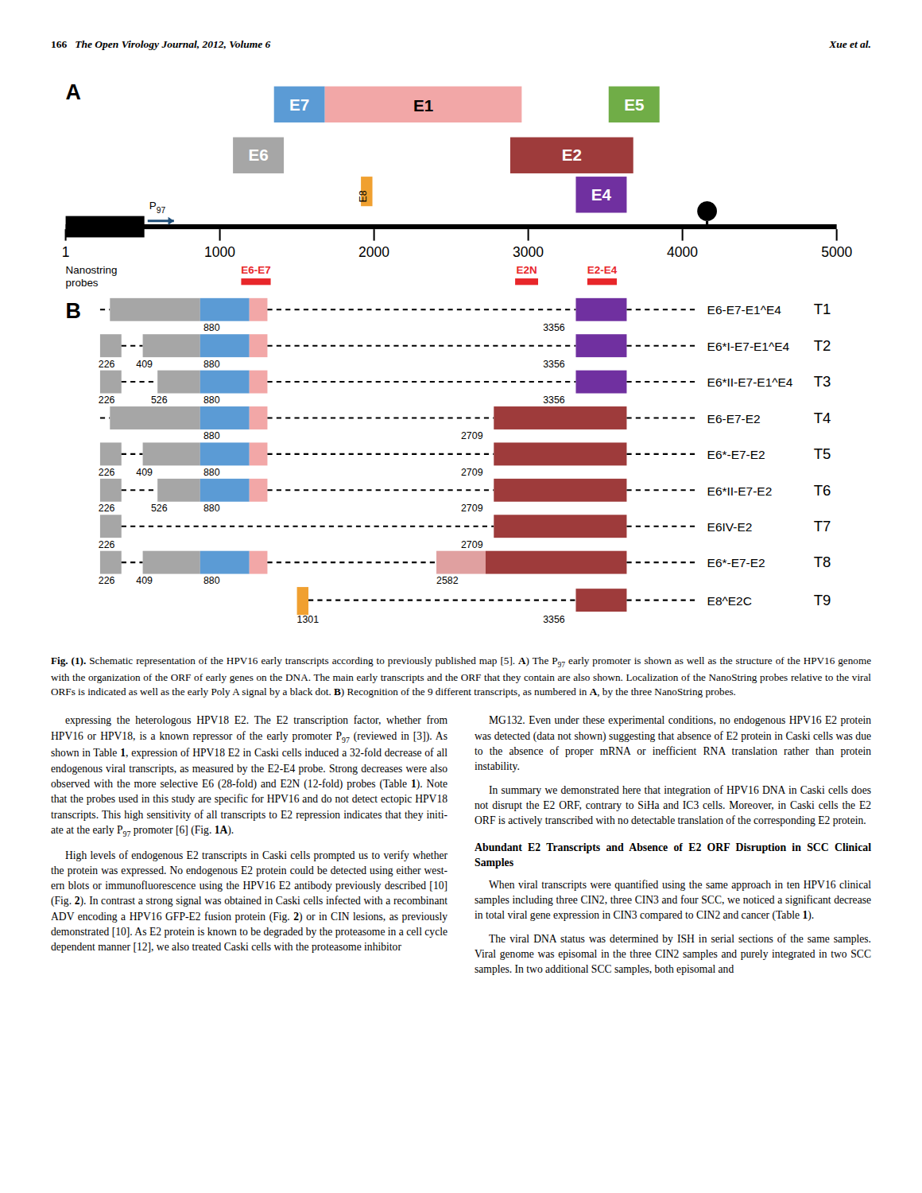166 The Open Virology Journal, 2012, Volume 6
Xue et al.
A E7 E1 E5 E6 E2 E8 E4 LCR P97 1 1000 2000 3000 4000 5000 Nanostring probes E6-E7 E2N E2-E4 B 880 3356 E6-E7-E1^E4 T1 226 409 880 3356 E6*I-E7-E1^E4 T2 226 526 880 3356 E6*II-E7-E1^E4 T3 880 2709 E6-E7-E2 T4 226 409 880 2709 E6*-E7-E2 T5 226 526 880 2709 E6*II-E7-E2 T6 226 2709 E6IV-E2 T7 226 409 880 2582 E6*-E7-E2 T8 1301 3356 E8^E2C T9
Fig. (1). Schematic representation of the HPV16 early transcripts according to previously published map [5]. A) The P97 early promoter is shown as well as the structure of the HPV16 genome with the organization of the ORF of early genes on the DNA. The main early transcripts and the ORF that they contain are also shown. Localization of the NanoString probes relative to the viral ORFs is indicated as well as the early Poly A signal by a black dot. B) Recognition of the 9 different transcripts, as numbered in A, by the three NanoString probes.
expressing the heterologous HPV18 E2. The E2 transcription factor, whether from HPV16 or HPV18, is a known repressor of the early promoter P97 (reviewed in [3]). As shown in Table 1, expression of HPV18 E2 in Caski cells induced a 32-fold decrease of all endogenous viral transcripts, as measured by the E2-E4 probe. Strong decreases were also observed with the more selective E6 (28-fold) and E2N (12-fold) probes (Table 1). Note that the probes used in this study are specific for HPV16 and do not detect ectopic HPV18 transcripts. This high sensitivity of all transcripts to E2 repression indicates that they initiate at the early P97 promoter [6] (Fig. 1A).
High levels of endogenous E2 transcripts in Caski cells prompted us to verify whether the protein was expressed. No endogenous E2 protein could be detected using either western blots or immunofluorescence using the HPV16 E2 antibody previously described [10] (Fig. 2). In contrast a strong signal was obtained in Caski cells infected with a recombinant ADV encoding a HPV16 GFP-E2 fusion protein (Fig. 2) or in CIN lesions, as previously demonstrated [10]. As E2 protein is known to be degraded by the proteasome in a cell cycle dependent manner [12], we also treated Caski cells with the proteasome inhibitor
MG132. Even under these experimental conditions, no endogenous HPV16 E2 protein was detected (data not shown) suggesting that absence of E2 protein in Caski cells was due to the absence of proper mRNA or inefficient RNA translation rather than protein instability.
In summary we demonstrated here that integration of HPV16 DNA in Caski cells does not disrupt the E2 ORF, contrary to SiHa and IC3 cells. Moreover, in Caski cells the E2 ORF is actively transcribed with no detectable translation of the corresponding E2 protein.
Abundant E2 Transcripts and Absence of E2 ORF Disruption in SCC Clinical Samples
When viral transcripts were quantified using the same approach in ten HPV16 clinical samples including three CIN2, three CIN3 and four SCC, we noticed a significant decrease in total viral gene expression in CIN3 compared to CIN2 and cancer (Table 1).
The viral DNA status was determined by ISH in serial sections of the same samples. Viral genome was episomal in the three CIN2 samples and purely integrated in two SCC samples. In two additional SCC samples, both episomal and